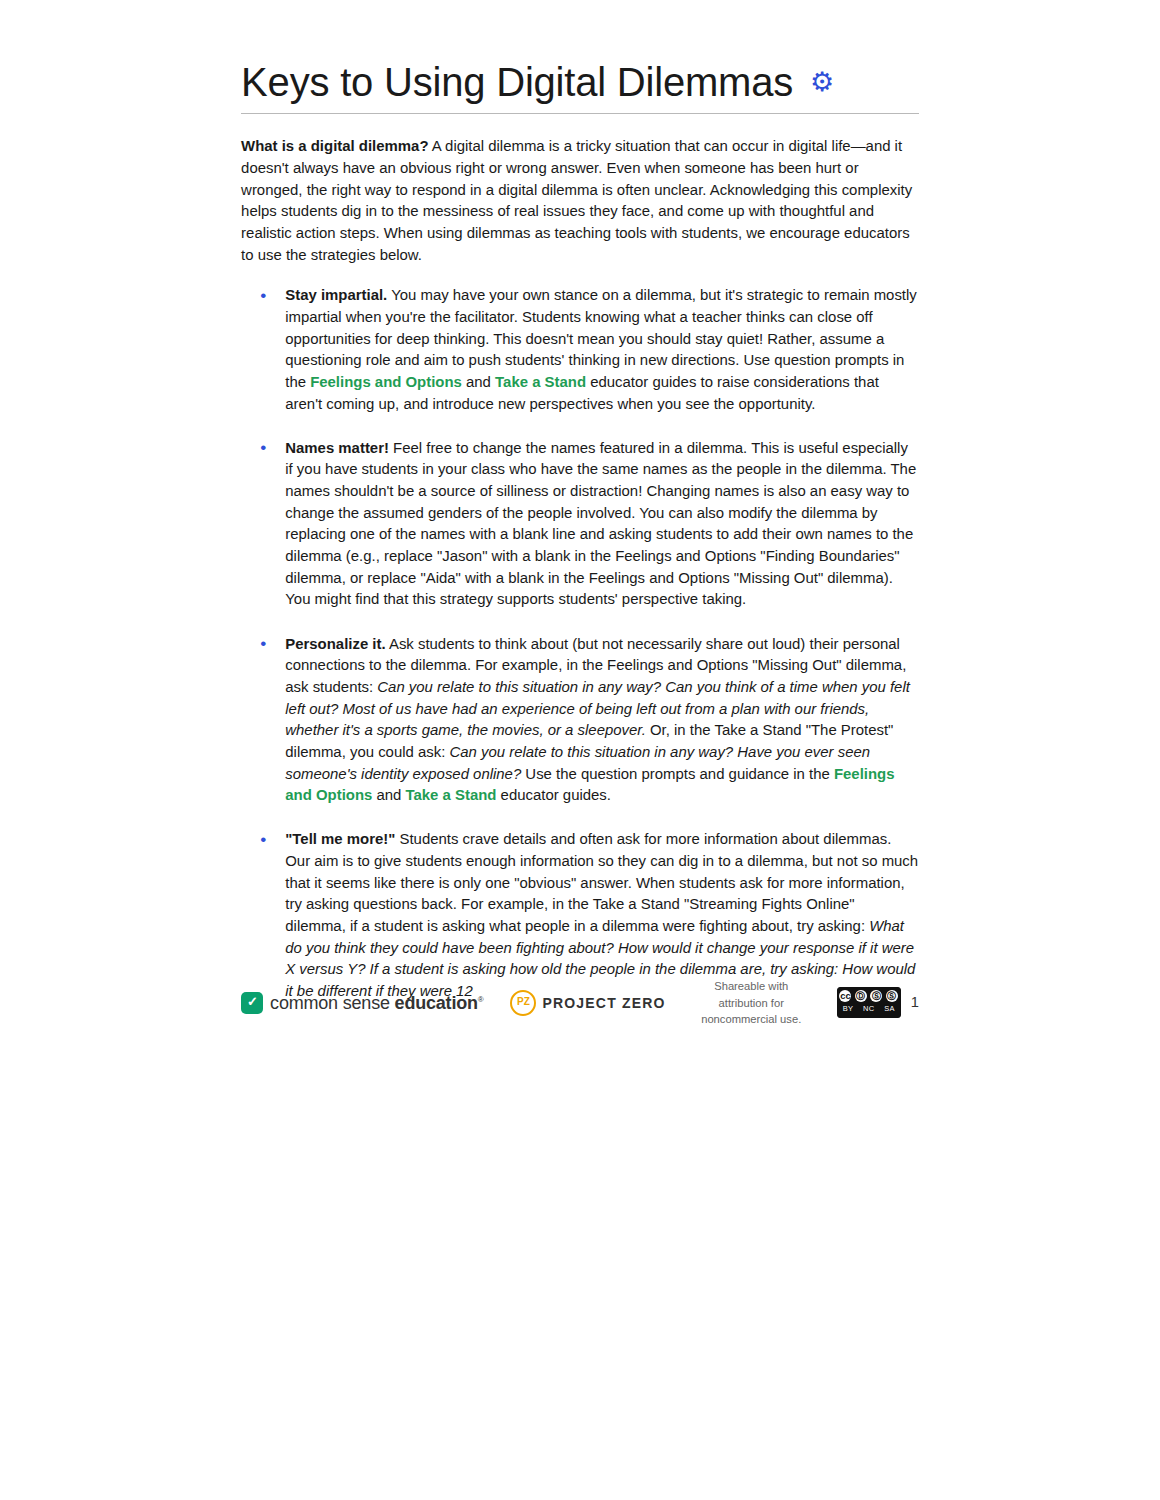Keys to Using Digital Dilemmas ⚙
What is a digital dilemma? A digital dilemma is a tricky situation that can occur in digital life—and it doesn't always have an obvious right or wrong answer. Even when someone has been hurt or wronged, the right way to respond in a digital dilemma is often unclear. Acknowledging this complexity helps students dig in to the messiness of real issues they face, and come up with thoughtful and realistic action steps. When using dilemmas as teaching tools with students, we encourage educators to use the strategies below.
Stay impartial. You may have your own stance on a dilemma, but it's strategic to remain mostly impartial when you're the facilitator. Students knowing what a teacher thinks can close off opportunities for deep thinking. This doesn't mean you should stay quiet! Rather, assume a questioning role and aim to push students' thinking in new directions. Use question prompts in the Feelings and Options and Take a Stand educator guides to raise considerations that aren't coming up, and introduce new perspectives when you see the opportunity.
Names matter! Feel free to change the names featured in a dilemma. This is useful especially if you have students in your class who have the same names as the people in the dilemma. The names shouldn't be a source of silliness or distraction! Changing names is also an easy way to change the assumed genders of the people involved. You can also modify the dilemma by replacing one of the names with a blank line and asking students to add their own names to the dilemma (e.g., replace "Jason" with a blank in the Feelings and Options "Finding Boundaries" dilemma, or replace "Aida" with a blank in the Feelings and Options "Missing Out" dilemma). You might find that this strategy supports students' perspective taking.
Personalize it. Ask students to think about (but not necessarily share out loud) their personal connections to the dilemma. For example, in the Feelings and Options "Missing Out" dilemma, ask students: Can you relate to this situation in any way? Can you think of a time when you felt left out? Most of us have had an experience of being left out from a plan with our friends, whether it's a sports game, the movies, or a sleepover. Or, in the Take a Stand "The Protest" dilemma, you could ask: Can you relate to this situation in any way? Have you ever seen someone's identity exposed online? Use the question prompts and guidance in the Feelings and Options and Take a Stand educator guides.
"Tell me more!" Students crave details and often ask for more information about dilemmas. Our aim is to give students enough information so they can dig in to a dilemma, but not so much that it seems like there is only one "obvious" answer. When students ask for more information, try asking questions back. For example, in the Take a Stand "Streaming Fights Online" dilemma, if a student is asking what people in a dilemma were fighting about, try asking: What do you think they could have been fighting about? How would it change your response if it were X versus Y? If a student is asking how old the people in the dilemma are, try asking: How would it be different if they were 12
✓ common sense education®
PZ PROJECT ZERO
Shareable with attribution for noncommercial use.
ccⒹⓈⓈ
BY NC SA
1